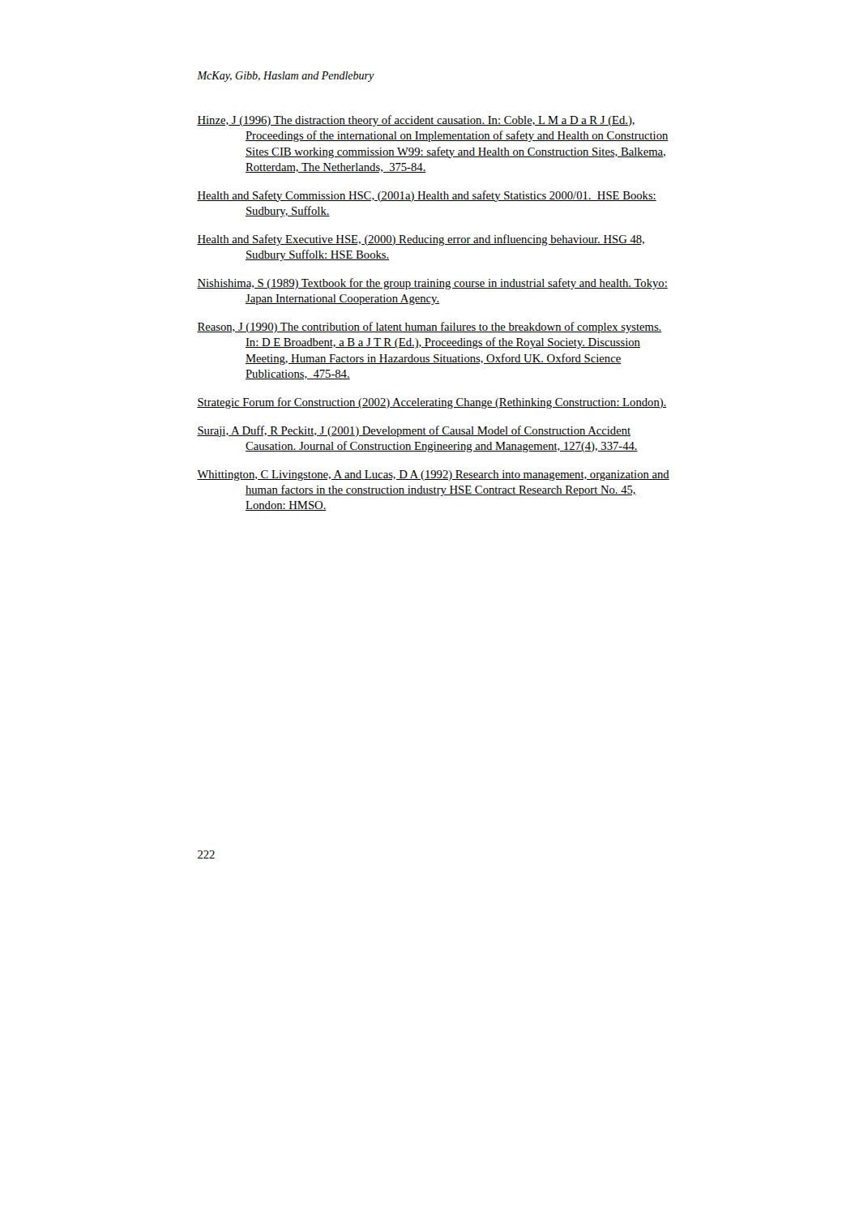McKay, Gibb, Haslam and Pendlebury
Hinze, J (1996) The distraction theory of accident causation. In: Coble, L M a D a R J (Ed.), Proceedings of the international on Implementation of safety and Health on Construction Sites CIB working commission W99: safety and Health on Construction Sites, Balkema, Rotterdam, The Netherlands, 375-84.
Health and Safety Commission HSC, (2001a) Health and safety Statistics 2000/01. HSE Books: Sudbury, Suffolk.
Health and Safety Executive HSE, (2000) Reducing error and influencing behaviour. HSG 48, Sudbury Suffolk: HSE Books.
Nishishima, S (1989) Textbook for the group training course in industrial safety and health. Tokyo: Japan International Cooperation Agency.
Reason, J (1990) The contribution of latent human failures to the breakdown of complex systems. In: D E Broadbent, a B a J T R (Ed.), Proceedings of the Royal Society. Discussion Meeting, Human Factors in Hazardous Situations, Oxford UK. Oxford Science Publications, 475-84.
Strategic Forum for Construction (2002) Accelerating Change (Rethinking Construction: London).
Suraji, A Duff, R Peckitt, J (2001) Development of Causal Model of Construction Accident Causation. Journal of Construction Engineering and Management, 127(4), 337-44.
Whittington, C Livingstone, A and Lucas, D A (1992) Research into management, organization and human factors in the construction industry HSE Contract Research Report No. 45, London: HMSO.
222